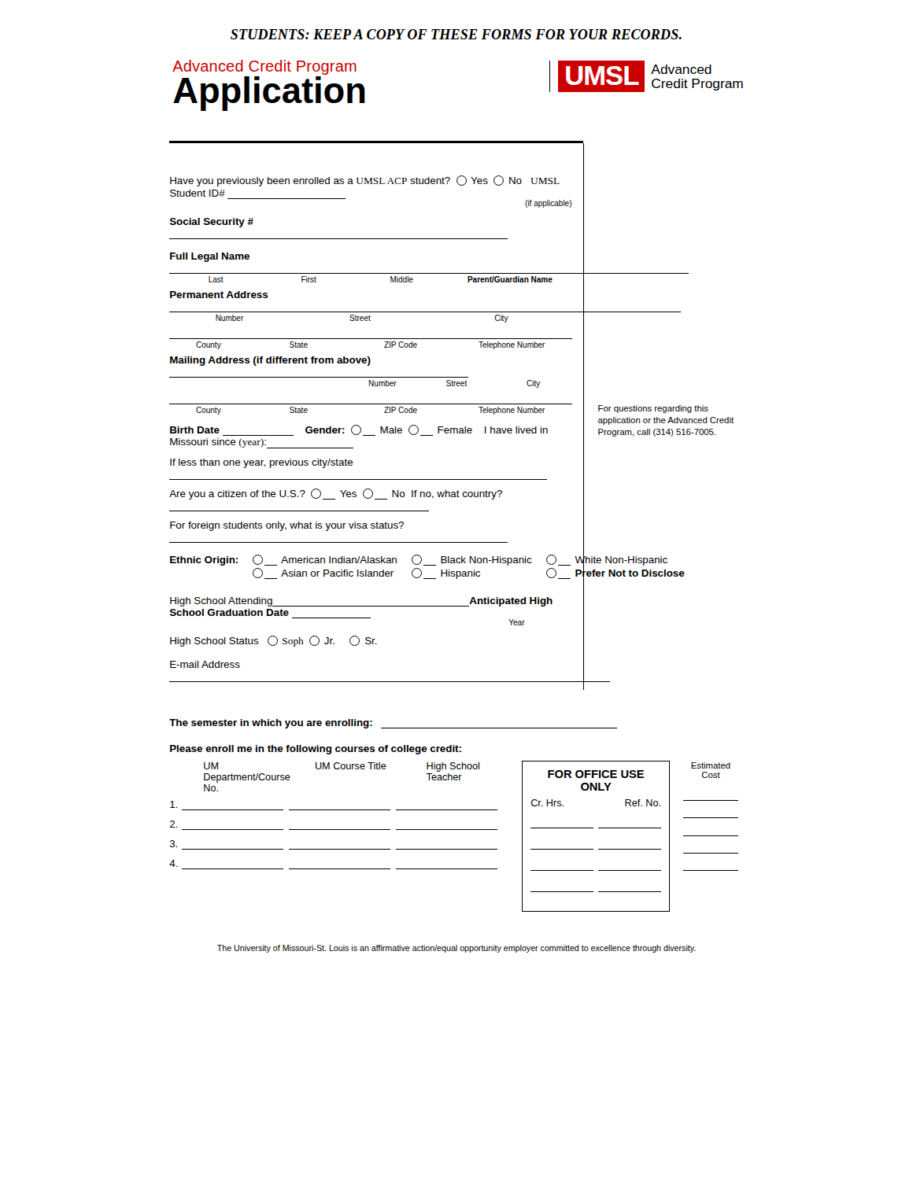STUDENTS: KEEP A COPY OF THESE FORMS FOR YOUR RECORDS.
Advanced Credit Program
Application
UMSL
Advanced
Credit Program
Have you previously been enrolled as a UMSL ACP student? Yes No UMSL Student ID#
(if applicable)
Social Security #
Full Legal Name
Last
First
Middle
Parent/Guardian Name
Permanent Address
Number
Street
City
County
State
ZIP Code
Telephone Number
Mailing Address (if different from above)
Number
Street
City
County
State
ZIP Code
Telephone Number
Birth Date Gender: Male Female I have lived in Missouri since (year):
If less than one year, previous city/state
Are you a citizen of the U.S.? Yes No If no, what country?
For foreign students only, what is your visa status?
| Ethnic Origin: | American Indian/Alaskan | Black Non-Hispanic | White Non-Hispanic |
| | Asian or Pacific Islander | Hispanic | Prefer Not to Disclose |
High School Attending Anticipated High School Graduation Date
Year
High School Status Soph Jr. Sr.
E-mail Address
For questions regarding this application or the Advanced Credit Program, call (314) 516-7005.
The semester in which you are enrolling:
Please enroll me in the following courses of college credit:
UM Department/Course No.
UM Course Title
High School Teacher
1.
2.
3.
4.
FOR OFFICE USE ONLY
Cr. Hrs.
Ref. No.
Estimated
Cost
The University of Missouri-St. Louis is an affirmative action/equal opportunity employer committed to excellence through diversity.